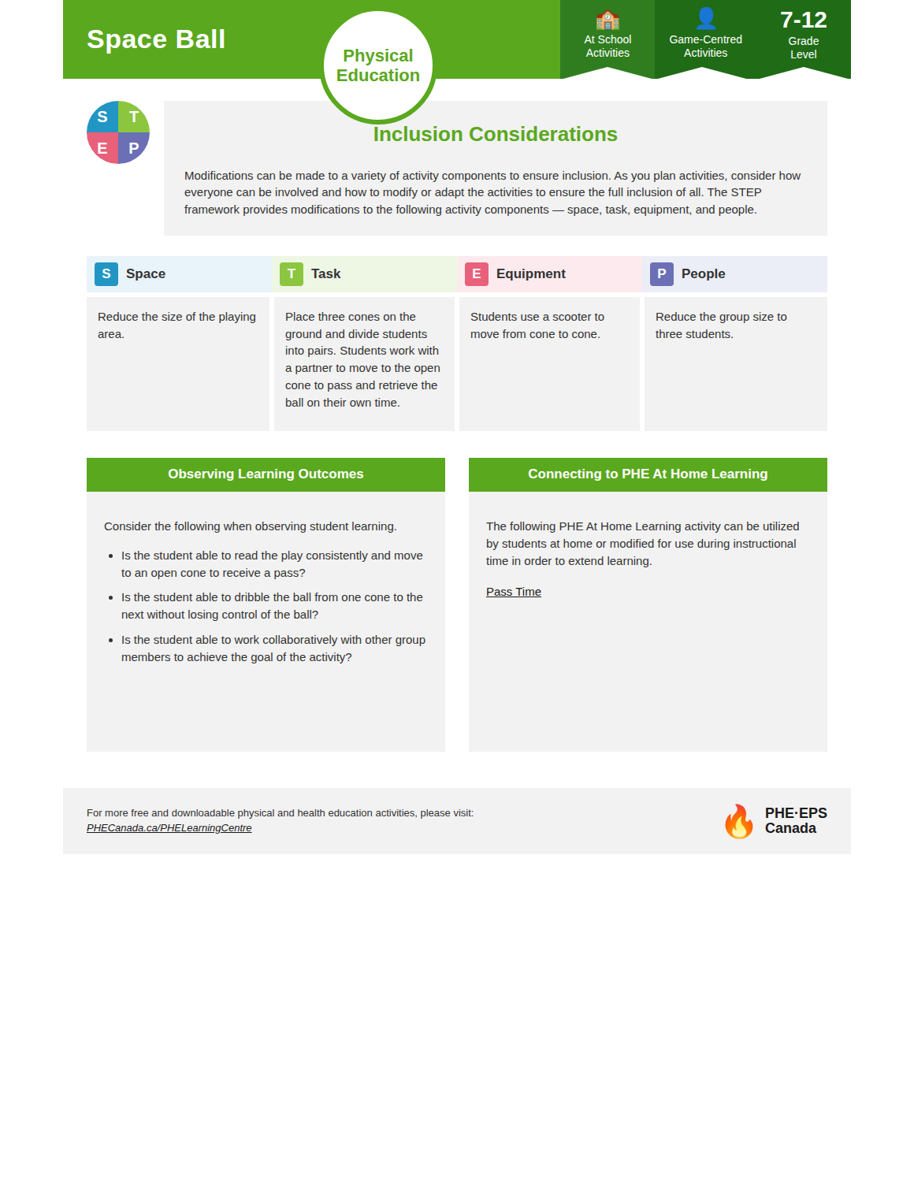Space Ball
Physical
Education
🏫 At School
Activities
👤 Game-Centred
Activities
7-12 Grade
Level
S
T
E
P
Inclusion Considerations
Modifications can be made to a variety of activity components to ensure inclusion. As you plan activities, consider how everyone can be involved and how to modify or adapt the activities to ensure the full inclusion of all. The STEP framework provides modifications to the following activity components — space, task, equipment, and people.
| S Space | T Task | E Equipment | P People |
| --- | --- | --- | --- |
| Reduce the size of the playing area. | Place three cones on the ground and divide students into pairs. Students work with a partner to move to the open cone to pass and retrieve the ball on their own time. | Students use a scooter to move from cone to cone. | Reduce the group size to three students. |
Observing Learning Outcomes
Consider the following when observing student learning.
Is the student able to read the play consistently and move to an open cone to receive a pass?
Is the student able to dribble the ball from one cone to the next without losing control of the ball?
Is the student able to work collaboratively with other group members to achieve the goal of the activity?
Connecting to PHE At Home Learning
The following PHE At Home Learning activity can be utilized by students at home or modified for use during instructional time in order to extend learning.
Pass Time
For more free and downloadable physical and health education activities, please visit:
PHECanada.ca/PHELearningCentre
🔥 PHE·EPSCanada